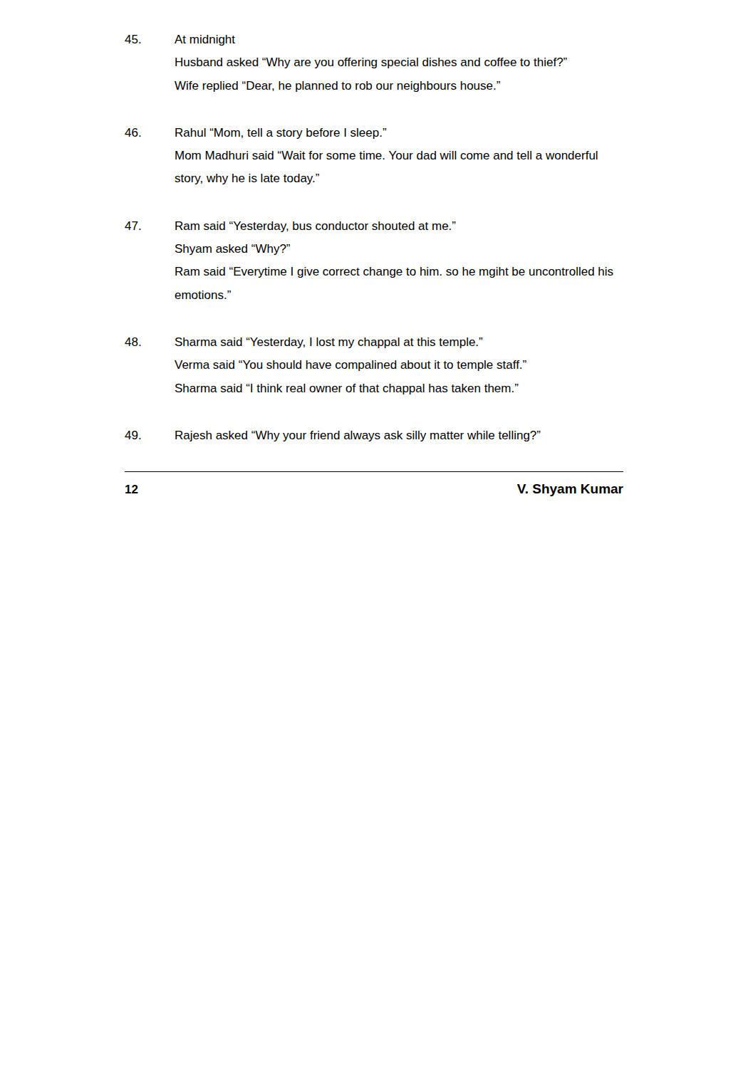45.
At midnight
Husband asked “Why are you offering special dishes and coffee to thief?”
Wife replied “Dear, he planned to rob our neighbours house.”
46.
Rahul “Mom, tell a story before I sleep.”
Mom Madhuri said “Wait for some time. Your dad will come and tell a wonderful story, why he is late today.”
47.
Ram said “Yesterday, bus conductor shouted at me.”
Shyam asked “Why?”
Ram said “Everytime I give correct change to him. so he mgiht be uncontrolled his emotions.”
48.
Sharma said “Yesterday, I lost my chappal at this temple.”
Verma said “You should have compalined about it to temple staff.”
Sharma said “I think real owner of that chappal has taken them.”
49.
Rajesh asked “Why your friend always ask silly matter while telling?”
12 V. Shyam Kumar